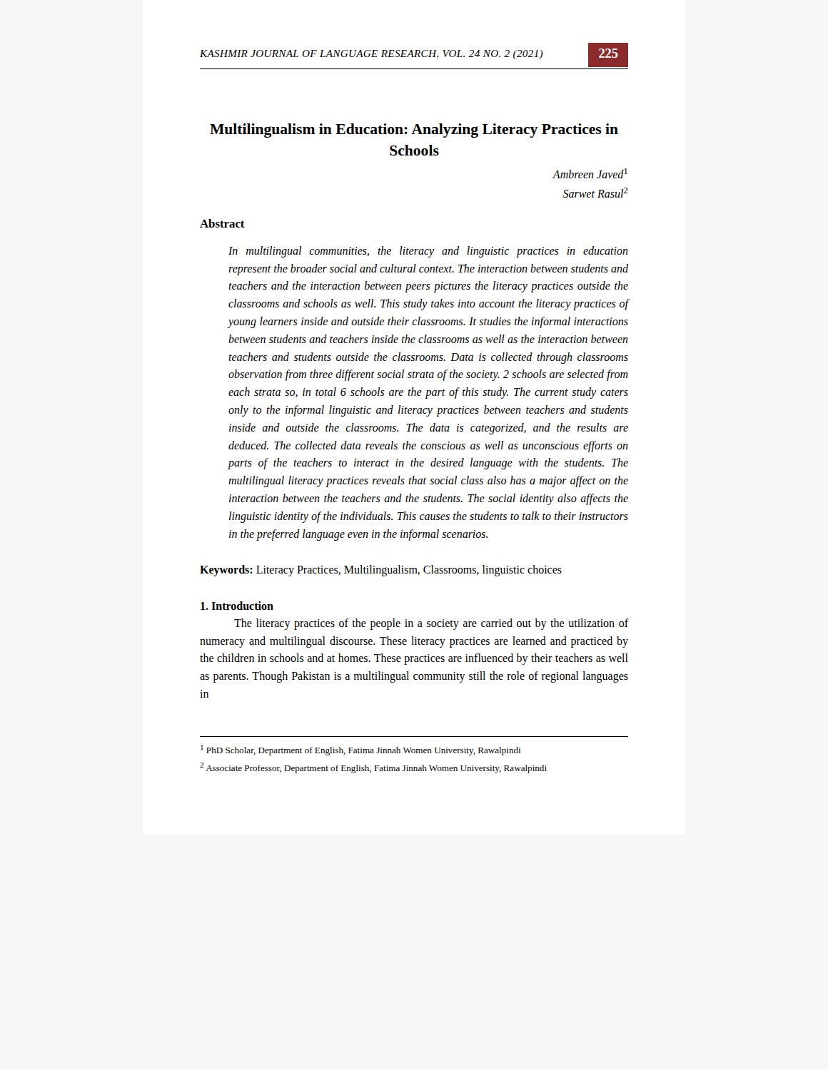KASHMIR JOURNAL OF LANGUAGE RESEARCH, VOL. 24 NO. 2 (2021)
225
Multilingualism in Education: Analyzing Literacy Practices in Schools
Ambreen Javed1
Sarwet Rasul2
Abstract
In multilingual communities, the literacy and linguistic practices in education represent the broader social and cultural context. The interaction between students and teachers and the interaction between peers pictures the literacy practices outside the classrooms and schools as well. This study takes into account the literacy practices of young learners inside and outside their classrooms. It studies the informal interactions between students and teachers inside the classrooms as well as the interaction between teachers and students outside the classrooms. Data is collected through classrooms observation from three different social strata of the society. 2 schools are selected from each strata so, in total 6 schools are the part of this study. The current study caters only to the informal linguistic and literacy practices between teachers and students inside and outside the classrooms. The data is categorized, and the results are deduced. The collected data reveals the conscious as well as unconscious efforts on parts of the teachers to interact in the desired language with the students. The multilingual literacy practices reveals that social class also has a major affect on the interaction between the teachers and the students. The social identity also affects the linguistic identity of the individuals. This causes the students to talk to their instructors in the preferred language even in the informal scenarios.
Keywords: Literacy Practices, Multilingualism, Classrooms, linguistic choices
1. Introduction
The literacy practices of the people in a society are carried out by the utilization of numeracy and multilingual discourse. These literacy practices are learned and practiced by the children in schools and at homes. These practices are influenced by their teachers as well as parents. Though Pakistan is a multilingual community still the role of regional languages in
1 PhD Scholar, Department of English, Fatima Jinnah Women University, Rawalpindi
2 Associate Professor, Department of English, Fatima Jinnah Women University, Rawalpindi